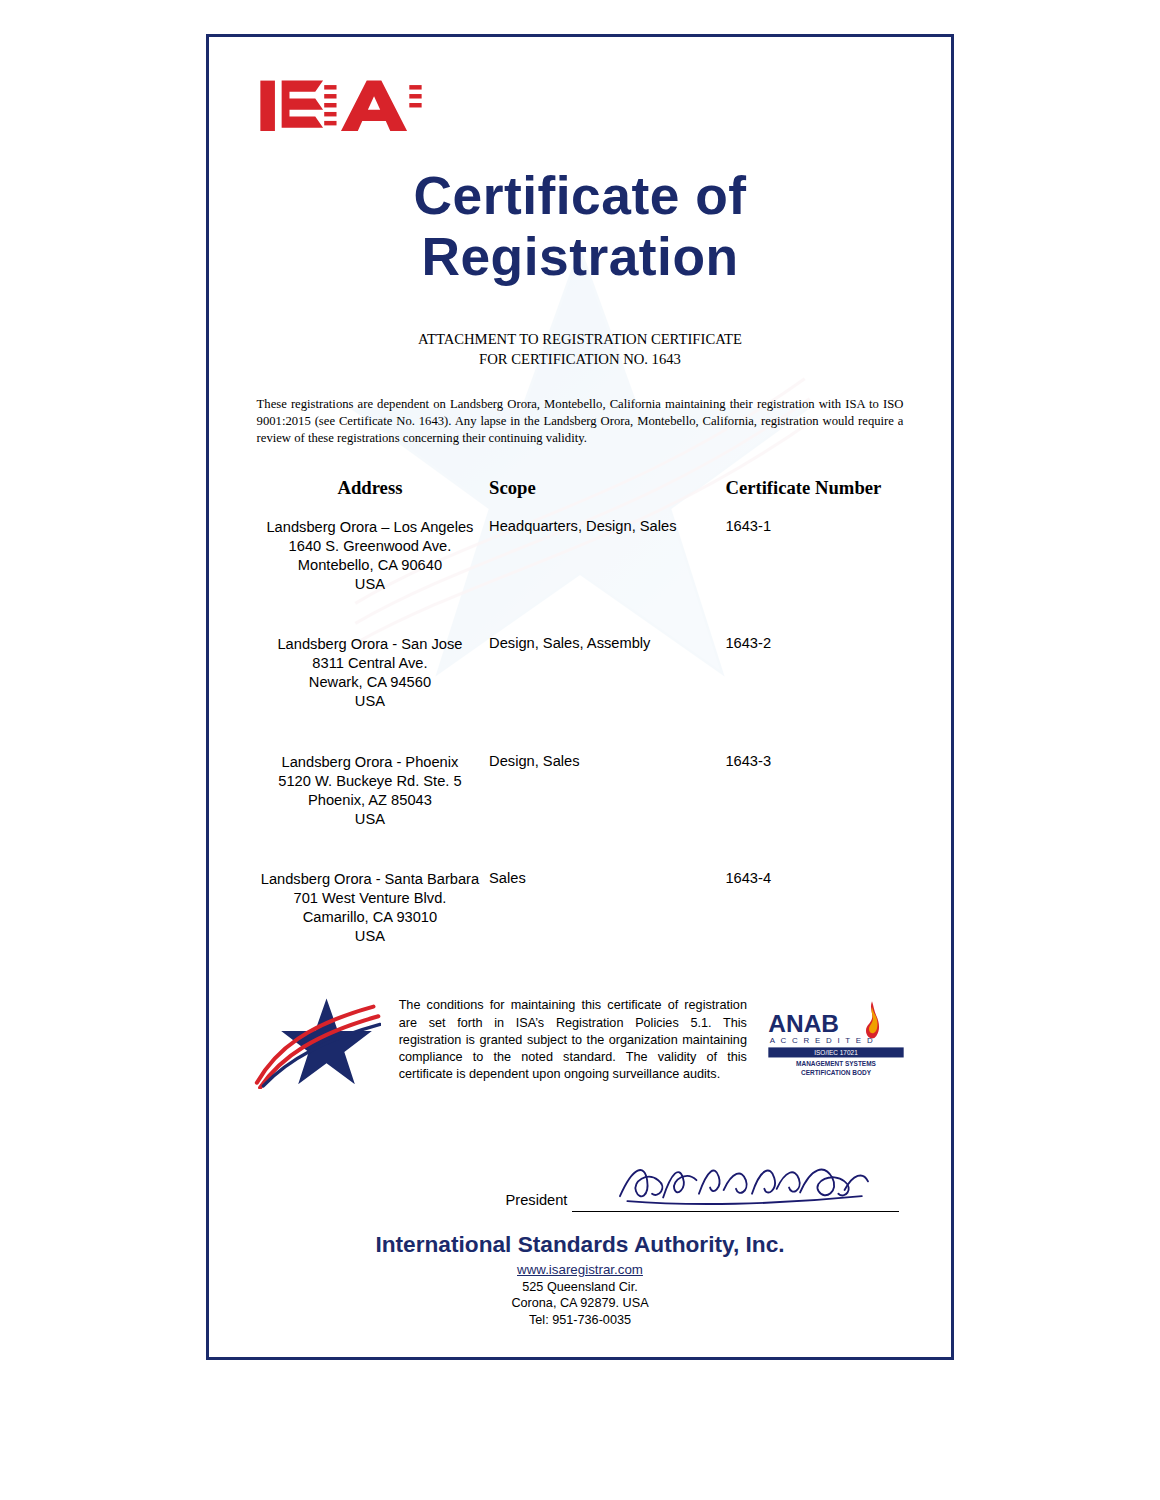Certificate of Registration
ATTACHMENT TO REGISTRATION CERTIFICATE
FOR CERTIFICATION NO. 1643
These registrations are dependent on Landsberg Orora, Montebello, California maintaining their registration with ISA to ISO 9001:2015 (see Certificate No. 1643). Any lapse in the Landsberg Orora, Montebello, California, registration would require a review of these registrations concerning their continuing validity.
| Address | Scope | Certificate Number |
| --- | --- | --- |
| Landsberg Orora – Los Angeles 1640 S. Greenwood Ave. Montebello, CA 90640 USA | Headquarters, Design, Sales | 1643-1 |
| Landsberg Orora - San Jose 8311 Central Ave. Newark, CA 94560 USA | Design, Sales, Assembly | 1643-2 |
| Landsberg Orora - Phoenix 5120 W. Buckeye Rd. Ste. 5 Phoenix, AZ 85043 USA | Design, Sales | 1643-3 |
| Landsberg Orora - Santa Barbara 701 West Venture Blvd. Camarillo, CA 93010 USA | Sales | 1643-4 |
The conditions for maintaining this certificate of registration are set forth in ISA’s Registration Policies 5.1. This registration is granted subject to the organization maintaining compliance to the noted standard. The validity of this certificate is dependent upon ongoing surveillance audits.
ANAB A C C R E D I T E D ISO/IEC 17021 MANAGEMENT SYSTEMS CERTIFICATION BODY
President
International Standards Authority, Inc.
www.isaregistrar.com
525 Queensland Cir.
Corona, CA 92879. USA
Tel: 951-736-0035